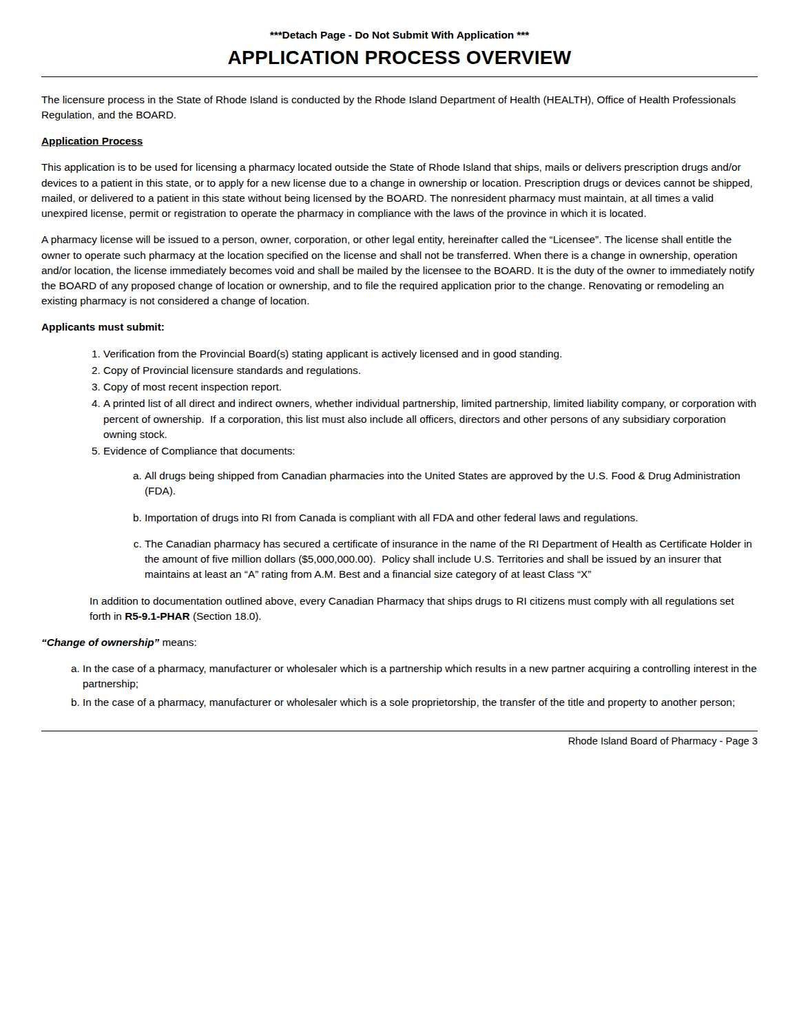***Detach Page - Do Not Submit With Application ***
APPLICATION PROCESS OVERVIEW
The licensure process in the State of Rhode Island is conducted by the Rhode Island Department of Health (HEALTH), Office of Health Professionals Regulation, and the BOARD.
Application Process
This application is to be used for licensing a pharmacy located outside the State of Rhode Island that ships, mails or delivers prescription drugs and/or devices to a patient in this state, or to apply for a new license due to a change in ownership or location. Prescription drugs or devices cannot be shipped, mailed, or delivered to a patient in this state without being licensed by the BOARD. The nonresident pharmacy must maintain, at all times a valid unexpired license, permit or registration to operate the pharmacy in compliance with the laws of the province in which it is located.
A pharmacy license will be issued to a person, owner, corporation, or other legal entity, hereinafter called the “Licensee”. The license shall entitle the owner to operate such pharmacy at the location specified on the license and shall not be transferred. When there is a change in ownership, operation and/or location, the license immediately becomes void and shall be mailed by the licensee to the BOARD. It is the duty of the owner to immediately notify the BOARD of any proposed change of location or ownership, and to file the required application prior to the change. Renovating or remodeling an existing pharmacy is not considered a change of location.
Applicants must submit:
Verification from the Provincial Board(s) stating applicant is actively licensed and in good standing.
Copy of Provincial licensure standards and regulations.
Copy of most recent inspection report.
A printed list of all direct and indirect owners, whether individual partnership, limited partnership, limited liability company, or corporation with percent of ownership. If a corporation, this list must also include all officers, directors and other persons of any subsidiary corporation owning stock.
Evidence of Compliance that documents:
All drugs being shipped from Canadian pharmacies into the United States are approved by the U.S. Food & Drug Administration (FDA).
Importation of drugs into RI from Canada is compliant with all FDA and other federal laws and regulations.
The Canadian pharmacy has secured a certificate of insurance in the name of the RI Department of Health as Certificate Holder in the amount of five million dollars ($5,000,000.00). Policy shall include U.S. Territories and shall be issued by an insurer that maintains at least an “A” rating from A.M. Best and a financial size category of at least Class “X”
In addition to documentation outlined above, every Canadian Pharmacy that ships drugs to RI citizens must comply with all regulations set forth in R5-9.1-PHAR (Section 18.0).
“Change of ownership” means:
In the case of a pharmacy, manufacturer or wholesaler which is a partnership which results in a new partner acquiring a controlling interest in the partnership;
In the case of a pharmacy, manufacturer or wholesaler which is a sole proprietorship, the transfer of the title and property to another person;
Rhode Island Board of Pharmacy - Page 3